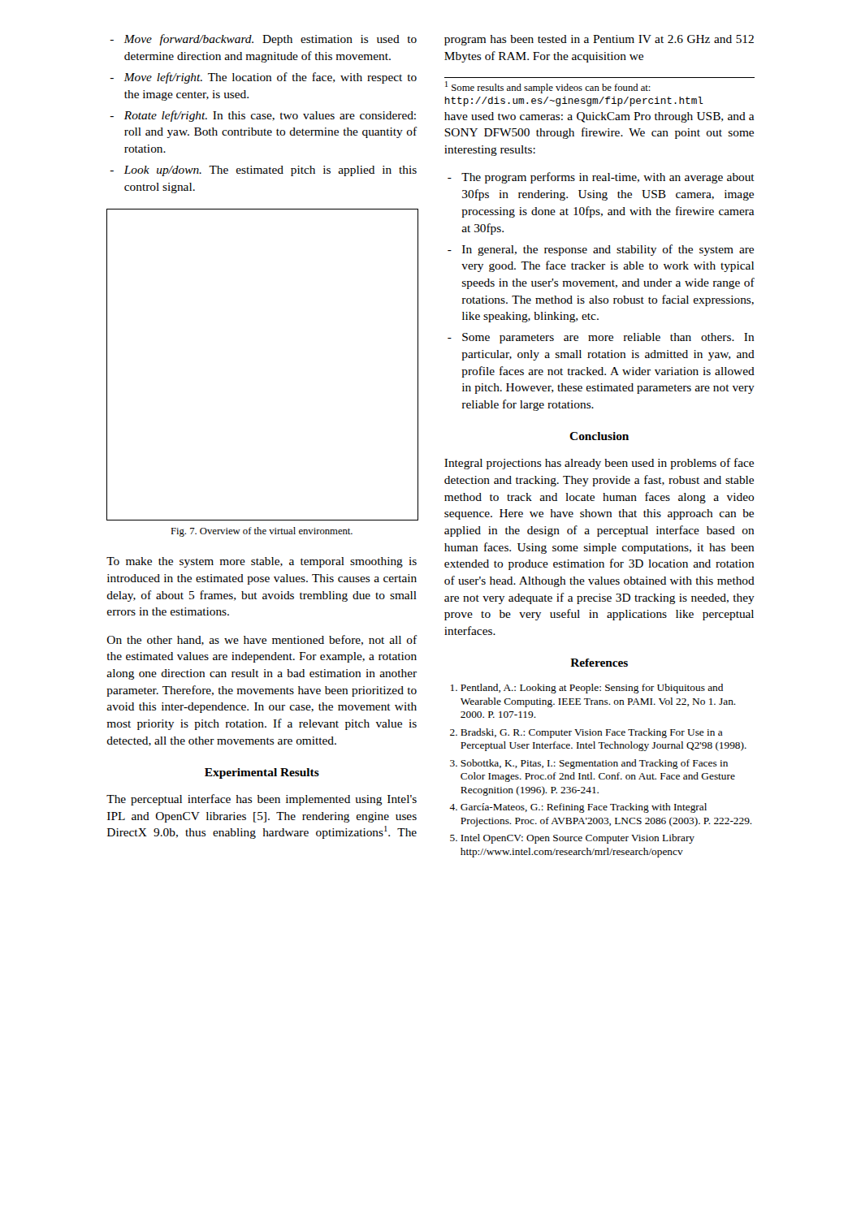Move forward/backward. Depth estimation is used to determine direction and magnitude of this movement.
Move left/right. The location of the face, with respect to the image center, is used.
Rotate left/right. In this case, two values are considered: roll and yaw. Both contribute to determine the quantity of rotation.
Look up/down. The estimated pitch is applied in this control signal.
Fig. 7. Overview of the virtual environment.
To make the system more stable, a temporal smoothing is introduced in the estimated pose values. This causes a certain delay, of about 5 frames, but avoids trembling due to small errors in the estimations.
On the other hand, as we have mentioned before, not all of the estimated values are independent. For example, a rotation along one direction can result in a bad estimation in another parameter. Therefore, the movements have been prioritized to avoid this inter-dependence. In our case, the movement with most priority is pitch rotation. If a relevant pitch value is detected, all the other movements are omitted.
Experimental Results
The perceptual interface has been implemented using Intel's IPL and OpenCV libraries [5]. The rendering engine uses DirectX 9.0b, thus enabling hardware optimizations1. The program has been tested in a Pentium IV at 2.6 GHz and 512 Mbytes of RAM. For the acquisition we
1 Some results and sample videos can be found at:
http://dis.um.es/~ginesgm/fip/percint.html
have used two cameras: a QuickCam Pro through USB, and a SONY DFW500 through firewire. We can point out some interesting results:
The program performs in real-time, with an average about 30fps in rendering. Using the USB camera, image processing is done at 10fps, and with the firewire camera at 30fps.
In general, the response and stability of the system are very good. The face tracker is able to work with typical speeds in the user's movement, and under a wide range of rotations. The method is also robust to facial expressions, like speaking, blinking, etc.
Some parameters are more reliable than others. In particular, only a small rotation is admitted in yaw, and profile faces are not tracked. A wider variation is allowed in pitch. However, these estimated parameters are not very reliable for large rotations.
Conclusion
Integral projections has already been used in problems of face detection and tracking. They provide a fast, robust and stable method to track and locate human faces along a video sequence. Here we have shown that this approach can be applied in the design of a perceptual interface based on human faces. Using some simple computations, it has been extended to produce estimation for 3D location and rotation of user's head. Although the values obtained with this method are not very adequate if a precise 3D tracking is needed, they prove to be very useful in applications like perceptual interfaces.
References
Pentland, A.: Looking at People: Sensing for Ubiquitous and Wearable Computing. IEEE Trans. on PAMI. Vol 22, No 1. Jan. 2000. P. 107-119.
Bradski, G. R.: Computer Vision Face Tracking For Use in a Perceptual User Interface. Intel Technology Journal Q2'98 (1998).
Sobottka, K., Pitas, I.: Segmentation and Tracking of Faces in Color Images. Proc.of 2nd Intl. Conf. on Aut. Face and Gesture Recognition (1996). P. 236-241.
García-Mateos, G.: Refining Face Tracking with Integral Projections. Proc. of AVBPA'2003, LNCS 2086 (2003). P. 222-229.
Intel OpenCV: Open Source Computer Vision Library http://www.intel.com/research/mrl/research/opencv